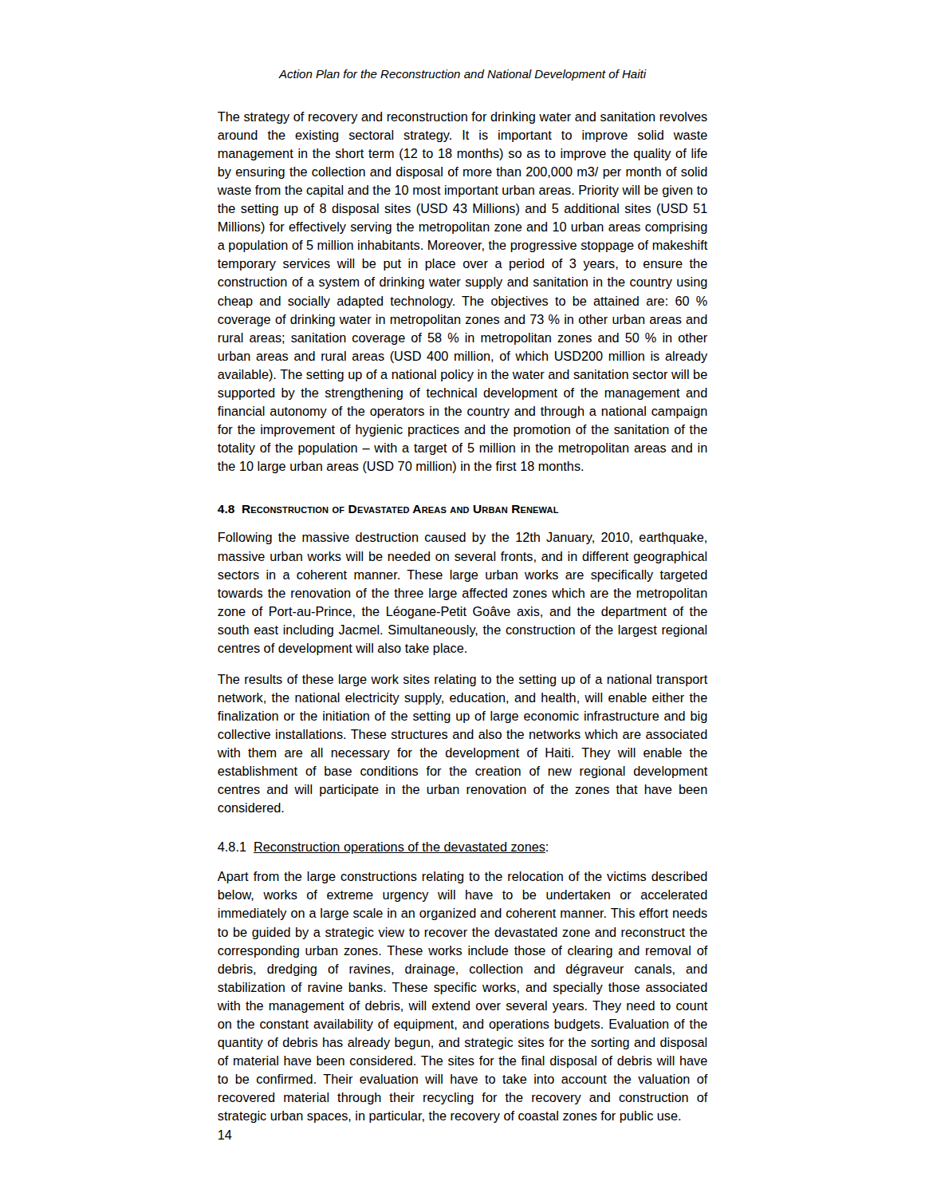Action Plan for the Reconstruction and National Development of Haiti
The strategy of recovery and reconstruction for drinking water and sanitation revolves around the existing sectoral strategy. It is important to improve solid waste management in the short term (12 to 18 months) so as to improve the quality of life by ensuring the collection and disposal of more than 200,000 m3/ per month of solid waste from the capital and the 10 most important urban areas. Priority will be given to the setting up of 8 disposal sites (USD 43 Millions) and 5 additional sites (USD 51 Millions) for effectively serving the metropolitan zone and 10 urban areas comprising a population of 5 million inhabitants. Moreover, the progressive stoppage of makeshift temporary services will be put in place over a period of 3 years, to ensure the construction of a system of drinking water supply and sanitation in the country using cheap and socially adapted technology. The objectives to be attained are: 60 % coverage of drinking water in metropolitan zones and 73 % in other urban areas and rural areas; sanitation coverage of 58 % in metropolitan zones and 50 % in other urban areas and rural areas (USD 400 million, of which USD200 million is already available). The setting up of a national policy in the water and sanitation sector will be supported by the strengthening of technical development of the management and financial autonomy of the operators in the country and through a national campaign for the improvement of hygienic practices and the promotion of the sanitation of the totality of the population – with a target of 5 million in the metropolitan areas and in the 10 large urban areas (USD 70 million) in the first 18 months.
4.8 Reconstruction of Devastated Areas and Urban Renewal
Following the massive destruction caused by the 12th January, 2010, earthquake, massive urban works will be needed on several fronts, and in different geographical sectors in a coherent manner. These large urban works are specifically targeted towards the renovation of the three large affected zones which are the metropolitan zone of Port-au-Prince, the Léogane-Petit Goâve axis, and the department of the south east including Jacmel. Simultaneously, the construction of the largest regional centres of development will also take place.
The results of these large work sites relating to the setting up of a national transport network, the national electricity supply, education, and health, will enable either the finalization or the initiation of the setting up of large economic infrastructure and big collective installations. These structures and also the networks which are associated with them are all necessary for the development of Haiti. They will enable the establishment of base conditions for the creation of new regional development centres and will participate in the urban renovation of the zones that have been considered.
4.8.1 Reconstruction operations of the devastated zones:
Apart from the large constructions relating to the relocation of the victims described below, works of extreme urgency will have to be undertaken or accelerated immediately on a large scale in an organized and coherent manner. This effort needs to be guided by a strategic view to recover the devastated zone and reconstruct the corresponding urban zones. These works include those of clearing and removal of debris, dredging of ravines, drainage, collection and dégraveur canals, and stabilization of ravine banks. These specific works, and specially those associated with the management of debris, will extend over several years. They need to count on the constant availability of equipment, and operations budgets. Evaluation of the quantity of debris has already begun, and strategic sites for the sorting and disposal of material have been considered. The sites for the final disposal of debris will have to be confirmed. Their evaluation will have to take into account the valuation of recovered material through their recycling for the recovery and construction of strategic urban spaces, in particular, the recovery of coastal zones for public use.
14